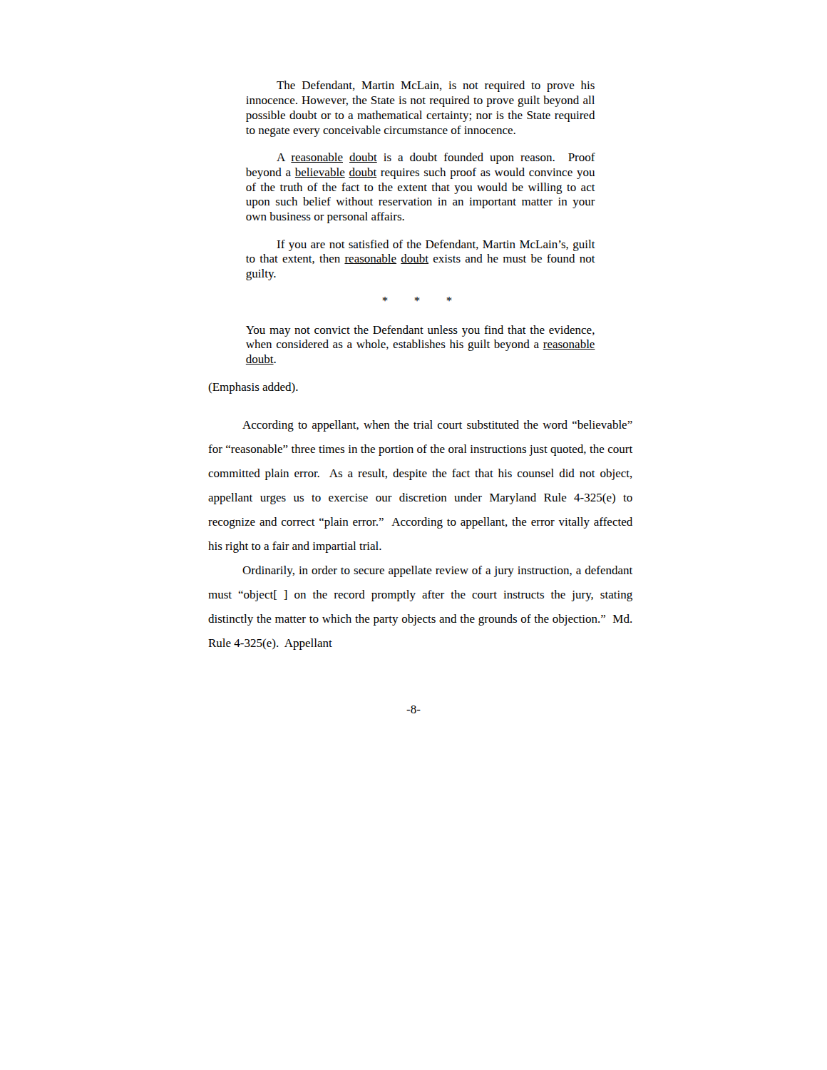The Defendant, Martin McLain, is not required to prove his innocence. However, the State is not required to prove guilt beyond all possible doubt or to a mathematical certainty; nor is the State required to negate every conceivable circumstance of innocence.
A reasonable doubt is a doubt founded upon reason. Proof beyond a believable doubt requires such proof as would convince you of the truth of the fact to the extent that you would be willing to act upon such belief without reservation in an important matter in your own business or personal affairs.
If you are not satisfied of the Defendant, Martin McLain’s, guilt to that extent, then reasonable doubt exists and he must be found not guilty.
* * *
You may not convict the Defendant unless you find that the evidence, when considered as a whole, establishes his guilt beyond a reasonable doubt.
(Emphasis added).
According to appellant, when the trial court substituted the word “believable” for “reasonable” three times in the portion of the oral instructions just quoted, the court committed plain error. As a result, despite the fact that his counsel did not object, appellant urges us to exercise our discretion under Maryland Rule 4-325(e) to recognize and correct “plain error.” According to appellant, the error vitally affected his right to a fair and impartial trial.
Ordinarily, in order to secure appellate review of a jury instruction, a defendant must “object[ ] on the record promptly after the court instructs the jury, stating distinctly the matter to which the party objects and the grounds of the objection.” Md. Rule 4-325(e). Appellant
-8-